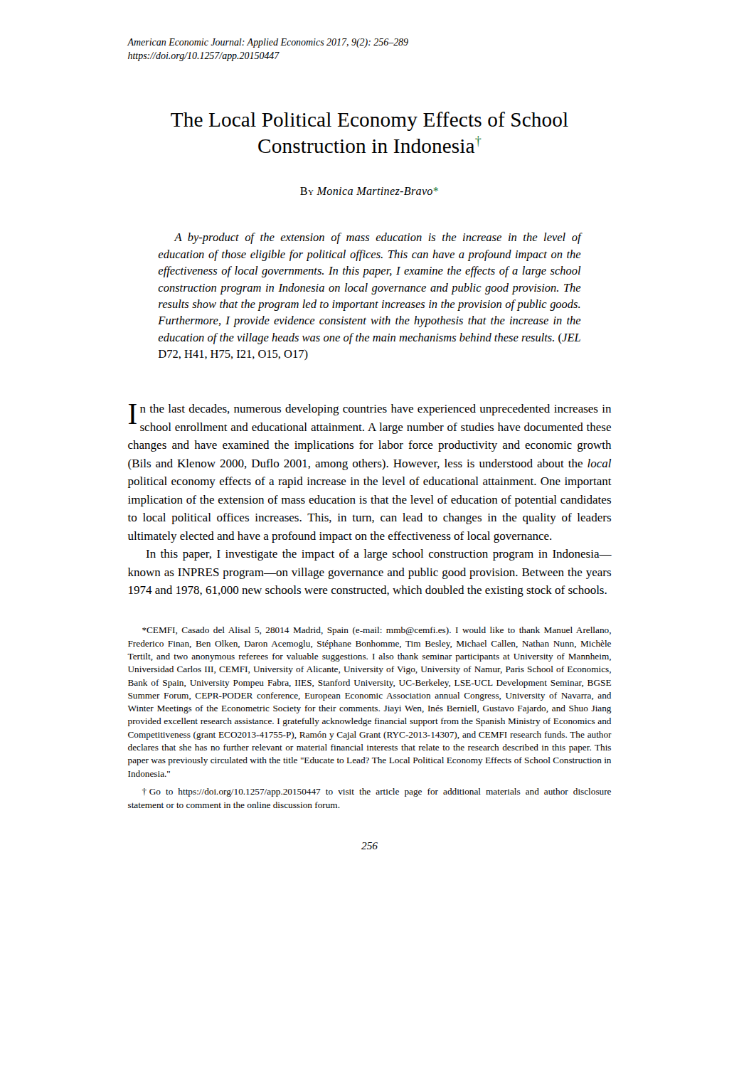American Economic Journal: Applied Economics 2017, 9(2): 256–289 https://doi.org/10.1257/app.20150447
The Local Political Economy Effects of School Construction in Indonesia†
By Monica Martinez-Bravo*
A by-product of the extension of mass education is the increase in the level of education of those eligible for political offices. This can have a profound impact on the effectiveness of local governments. In this paper, I examine the effects of a large school construction program in Indonesia on local governance and public good provision. The results show that the program led to important increases in the provision of public goods. Furthermore, I provide evidence consistent with the hypothesis that the increase in the education of the village heads was one of the main mechanisms behind these results. (JEL D72, H41, H75, I21, O15, O17)
In the last decades, numerous developing countries have experienced unprecedented increases in school enrollment and educational attainment. A large number of studies have documented these changes and have examined the implications for labor force productivity and economic growth (Bils and Klenow 2000, Duflo 2001, among others). However, less is understood about the local political economy effects of a rapid increase in the level of educational attainment. One important implication of the extension of mass education is that the level of education of potential candidates to local political offices increases. This, in turn, can lead to changes in the quality of leaders ultimately elected and have a profound impact on the effectiveness of local governance.
In this paper, I investigate the impact of a large school construction program in Indonesia—known as INPRES program—on village governance and public good provision. Between the years 1974 and 1978, 61,000 new schools were constructed, which doubled the existing stock of schools.
*CEMFI, Casado del Alisal 5, 28014 Madrid, Spain (e-mail: mmb@cemfi.es). I would like to thank Manuel Arellano, Frederico Finan, Ben Olken, Daron Acemoglu, Stéphane Bonhomme, Tim Besley, Michael Callen, Nathan Nunn, Michèle Tertilt, and two anonymous referees for valuable suggestions. I also thank seminar participants at University of Mannheim, Universidad Carlos III, CEMFI, University of Alicante, University of Vigo, University of Namur, Paris School of Economics, Bank of Spain, University Pompeu Fabra, IIES, Stanford University, UC-Berkeley, LSE-UCL Development Seminar, BGSE Summer Forum, CEPR-PODER conference, European Economic Association annual Congress, University of Navarra, and Winter Meetings of the Econometric Society for their comments. Jiayi Wen, Inés Berniell, Gustavo Fajardo, and Shuo Jiang provided excellent research assistance. I gratefully acknowledge financial support from the Spanish Ministry of Economics and Competitiveness (grant ECO2013-41755-P), Ramón y Cajal Grant (RYC-2013-14307), and CEMFI research funds. The author declares that she has no further relevant or material financial interests that relate to the research described in this paper. This paper was previously circulated with the title "Educate to Lead? The Local Political Economy Effects of School Construction in Indonesia."
†Go to https://doi.org/10.1257/app.20150447 to visit the article page for additional materials and author disclosure statement or to comment in the online discussion forum.
256